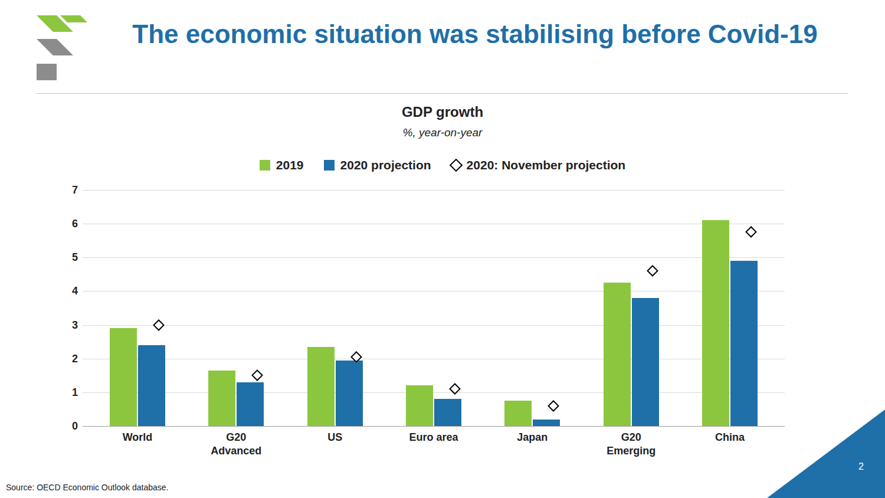The economic situation was stabilising before Covid-19
GDP growth
%, year-on-year
2019
2020 projection
2020: November projection
7 6 5 4 3 2 1 0
World
G20
Advanced
US
Euro area
Japan
G20
Emerging
China
Source: OECD Economic Outlook database.
2